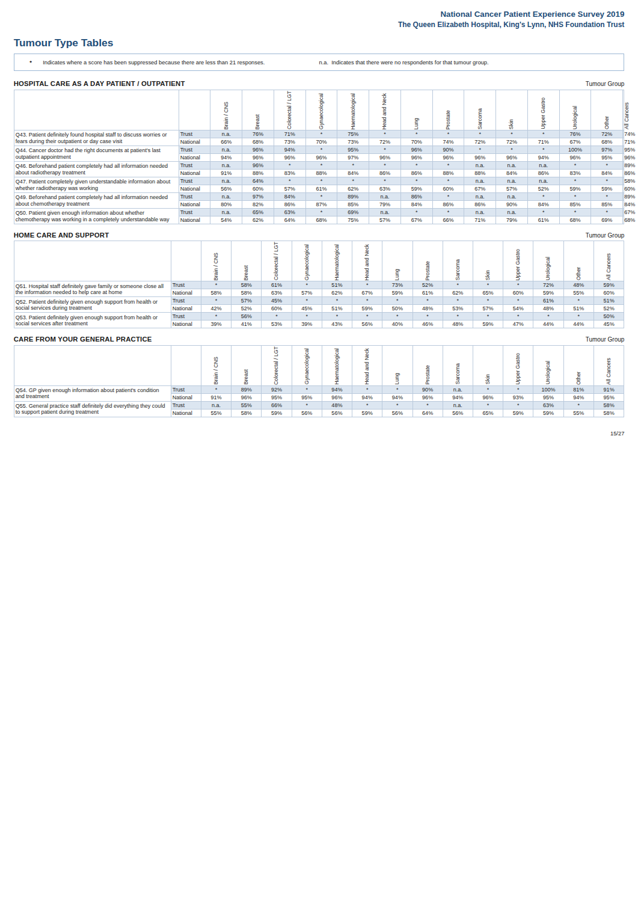National Cancer Patient Experience Survey 2019
The Queen Elizabeth Hospital, King's Lynn, NHS Foundation Trust
Tumour Type Tables
| * | Indicates where a score has been suppressed because there are less than 21 responses. | n.a. Indicates that there were no respondents for that tumour group. |
HOSPITAL CARE AS A DAY PATIENT / OUTPATIENT
Tumour Group
| | | Brain / CNS | Breast | Colorectal / LGT | Gynaecological | Haematological | Head and Neck | Lung | Prostate | Sarcoma | Skin | Upper Gastro | Urological | Other | All Cancers |
| --- | --- | --- | --- | --- | --- | --- | --- | --- | --- | --- | --- | --- | --- | --- | --- |
| Q43. Patient definitely found hospital staff to discuss worries or fears during their outpatient or day case visit | Trust | n.a. | 76% | 71% | * | 75% | * | * | * | * | * | * | 76% | 72% | 74% |
| National | 66% | 68% | 73% | 70% | 73% | 72% | 70% | 74% | 72% | 72% | 71% | 67% | 68% | 71% |
| Q44. Cancer doctor had the right documents at patient's last outpatient appointment | Trust | n.a. | 96% | 94% | * | 95% | * | 96% | 90% | * | * | * | 100% | 97% | 95% |
| National | 94% | 96% | 96% | 96% | 97% | 96% | 96% | 96% | 96% | 96% | 94% | 96% | 95% | 96% |
| Q46. Beforehand patient completely had all information needed about radiotherapy treatment | Trust | n.a. | 96% | * | * | * | * | * | * | n.a. | n.a. | n.a. | * | * | 89% |
| National | 91% | 88% | 83% | 88% | 84% | 86% | 86% | 88% | 88% | 84% | 86% | 83% | 84% | 86% |
| Q47. Patient completely given understandable information about whether radiotherapy was working | Trust | n.a. | 64% | * | * | * | * | * | * | n.a. | n.a. | n.a. | * | * | 58% |
| National | 56% | 60% | 57% | 61% | 62% | 63% | 59% | 60% | 67% | 57% | 52% | 59% | 59% | 60% |
| Q49. Beforehand patient completely had all information needed about chemotherapy treatment | Trust | n.a. | 97% | 84% | * | 89% | n.a. | 86% | * | n.a. | n.a. | * | * | * | 89% |
| National | 80% | 82% | 86% | 87% | 85% | 79% | 84% | 86% | 86% | 90% | 84% | 85% | 85% | 84% |
| Q50. Patient given enough information about whether chemotherapy was working in a completely understandable way | Trust | n.a. | 65% | 63% | * | 69% | n.a. | * | * | n.a. | n.a. | * | * | * | 67% |
| National | 54% | 62% | 64% | 68% | 75% | 57% | 67% | 66% | 71% | 79% | 61% | 68% | 69% | 68% |
HOME CARE AND SUPPORT
Tumour Group
| | | Brain / CNS | Breast | Colorectal / LGT | Gynaecological | Haematological | Head and Neck | Lung | Prostate | Sarcoma | Skin | Upper Gastro | Urological | Other | All Cancers |
| --- | --- | --- | --- | --- | --- | --- | --- | --- | --- | --- | --- | --- | --- | --- | --- |
| Q51. Hospital staff definitely gave family or someone close all the information needed to help care at home | Trust | * | 58% | 61% | * | 51% | * | 73% | 52% | * | * | * | 72% | 48% | 59% |
| National | 58% | 58% | 63% | 57% | 62% | 67% | 59% | 61% | 62% | 65% | 60% | 59% | 55% | 60% |
| Q52. Patient definitely given enough support from health or social services during treatment | Trust | * | 57% | 45% | * | * | * | * | * | * | * | * | 61% | * | 51% |
| National | 42% | 52% | 60% | 45% | 51% | 59% | 50% | 48% | 53% | 57% | 54% | 48% | 51% | 52% |
| Q53. Patient definitely given enough support from health or social services after treatment | Trust | * | 56% | * | * | * | * | * | * | * | * | * | * | * | 50% |
| National | 39% | 41% | 53% | 39% | 43% | 56% | 40% | 46% | 48% | 59% | 47% | 44% | 44% | 45% |
CARE FROM YOUR GENERAL PRACTICE
Tumour Group
| | | Brain / CNS | Breast | Colorectal / LGT | Gynaecological | Haematological | Head and Neck | Lung | Prostate | Sarcoma | Skin | Upper Gastro | Urological | Other | All Cancers |
| --- | --- | --- | --- | --- | --- | --- | --- | --- | --- | --- | --- | --- | --- | --- | --- |
| Q54. GP given enough information about patient's condition and treatment | Trust | * | 89% | 92% | * | 94% | * | * | 90% | n.a. | * | * | 100% | 81% | 91% |
| National | 91% | 96% | 95% | 95% | 96% | 94% | 94% | 96% | 94% | 96% | 93% | 95% | 94% | 95% |
| Q55. General practice staff definitely did everything they could to support patient during treatment | Trust | n.a. | 55% | 66% | * | 48% | * | * | * | n.a. | * | * | 63% | * | 58% |
| National | 55% | 58% | 59% | 56% | 56% | 59% | 56% | 64% | 56% | 65% | 59% | 59% | 55% | 58% |
15/27